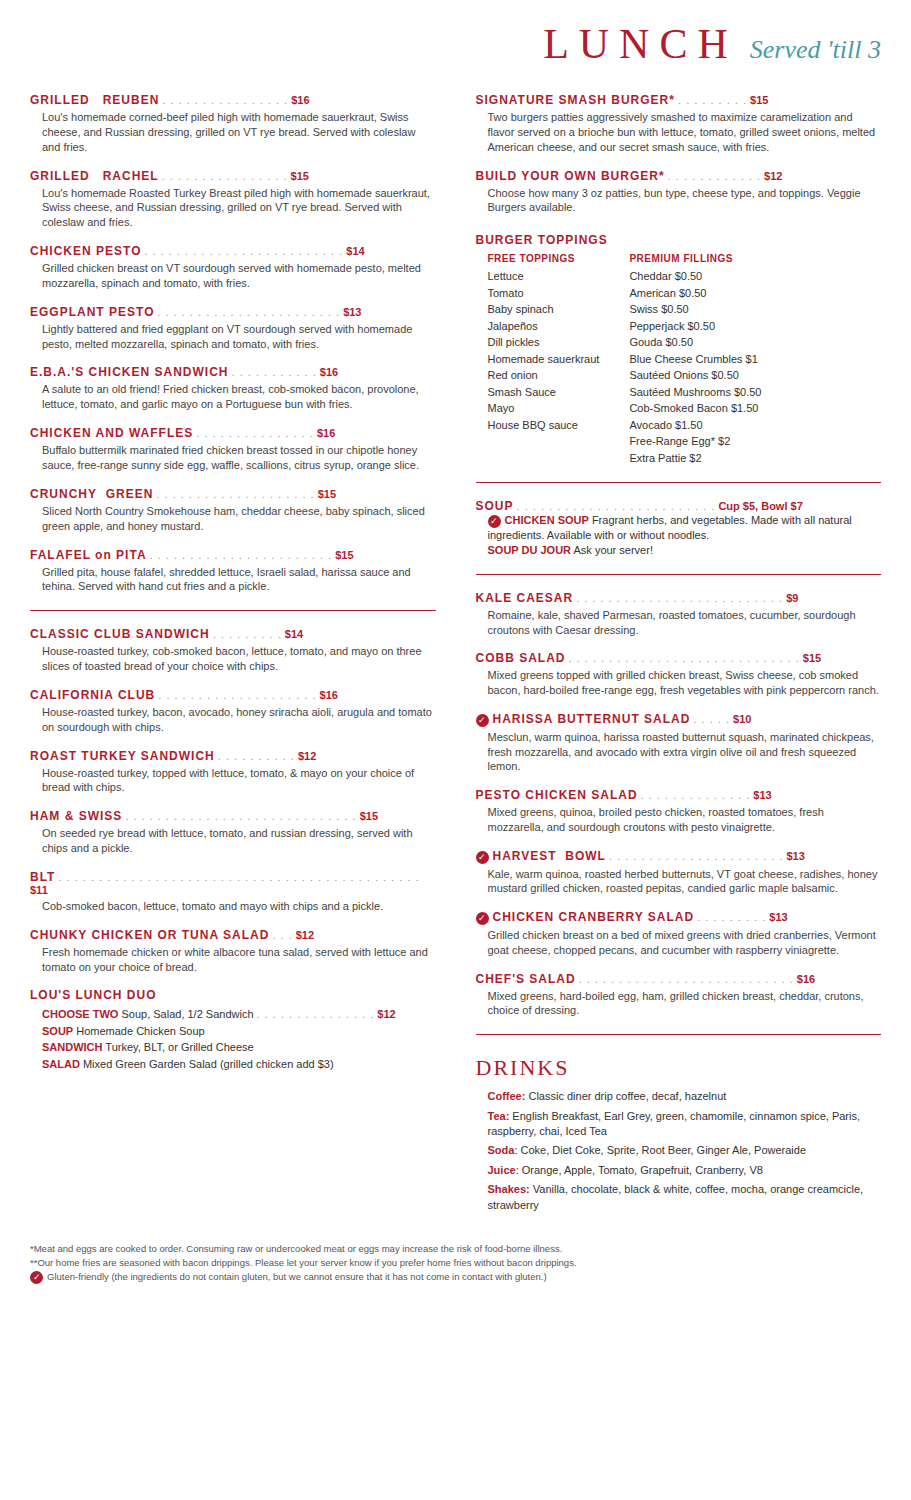LUNCH
Served 'till 3
GRILLED REUBEN . . . . . . . . . . . . . . . . $16
Lou's homemade corned-beef piled high with homemade sauerkraut, Swiss cheese, and Russian dressing, grilled on VT rye bread. Served with coleslaw and fries.
GRILLED RACHEL . . . . . . . . . . . . . . . . $15
Lou's homemade Roasted Turkey Breast piled high with homemade sauerkraut, Swiss cheese, and Russian dressing, grilled on VT rye bread. Served with coleslaw and fries.
CHICKEN PESTO . . . . . . . . . . . . . . . . . . . . . . . . . $14
Grilled chicken breast on VT sourdough served with homemade pesto, melted mozzarella, spinach and tomato, with fries.
EGGPLANT PESTO . . . . . . . . . . . . . . . . . . . . . . . $13
Lightly battered and fried eggplant on VT sourdough served with homemade pesto, melted mozzarella, spinach and tomato, with fries.
E.B.A.'S CHICKEN SANDWICH . . . . . . . . . . . $16
A salute to an old friend! Fried chicken breast, cob-smoked bacon, provolone, lettuce, tomato, and garlic mayo on a Portuguese bun with fries.
CHICKEN AND WAFFLES . . . . . . . . . . . . . . . $16
Buffalo buttermilk marinated fried chicken breast tossed in our chipotle honey sauce, free-range sunny side egg, waffle, scallions, citrus syrup, orange slice.
CRUNCHY GREEN . . . . . . . . . . . . . . . . . . . . $15
Sliced North Country Smokehouse ham, cheddar cheese, baby spinach, sliced green apple, and honey mustard.
FALAFEL on PITA . . . . . . . . . . . . . . . . . . . . . . . $15
Grilled pita, house falafel, shredded lettuce, Israeli salad, harissa sauce and tehina. Served with hand cut fries and a pickle.
CLASSIC CLUB SANDWICH . . . . . . . . . $14
House-roasted turkey, cob-smoked bacon, lettuce, tomato, and mayo on three slices of toasted bread of your choice with chips.
CALIFORNIA CLUB . . . . . . . . . . . . . . . . . . . . $16
House-roasted turkey, bacon, avocado, honey sriracha aioli, arugula and tomato on sourdough with chips.
ROAST TURKEY SANDWICH . . . . . . . . . . $12
House-roasted turkey, topped with lettuce, tomato, & mayo on your choice of bread with chips.
HAM & SWISS . . . . . . . . . . . . . . . . . . . . . . . . . . . . . $15
On seeded rye bread with lettuce, tomato, and russian dressing, served with chips and a pickle.
BLT . . . . . . . . . . . . . . . . . . . . . . . . . . . . . . . . . . . . . . . . . . . . . $11
Cob-smoked bacon, lettuce, tomato and mayo with chips and a pickle.
CHUNKY CHICKEN OR TUNA SALAD . . . $12
Fresh homemade chicken or white albacore tuna salad, served with lettuce and tomato on your choice of bread.
LOU'S LUNCH DUO
CHOOSE TWO Soup, Salad, 1/2 Sandwich . . . . . . . . . . . . . . . $12
SOUP Homemade Chicken Soup
SANDWICH Turkey, BLT, or Grilled Cheese
SALAD Mixed Green Garden Salad (grilled chicken add $3)
SIGNATURE SMASH BURGER* . . . . . . . . . $15
Two burgers patties aggressively smashed to maximize caramelization and flavor served on a brioche bun with lettuce, tomato, grilled sweet onions, melted American cheese, and our secret smash sauce, with fries.
BUILD YOUR OWN BURGER* . . . . . . . . . . . . $12
Choose how many 3 oz patties, bun type, cheese type, and toppings. Veggie Burgers available.
BURGER TOPPINGS
Free Toppings
Lettuce
Tomato
Baby spinach
Jalapeños
Dill pickles
Homemade sauerkraut
Red onion
Smash Sauce
Mayo
House BBQ sauce
Premium Fillings
Cheddar $0.50
American $0.50
Swiss $0.50
Pepperjack $0.50
Gouda $0.50
Blue Cheese Crumbles $1
Sautéed Onions $0.50
Sautéed Mushrooms $0.50
Cob-Smoked Bacon $1.50
Avocado $1.50
Free-Range Egg* $2
Extra Pattie $2
SOUP . . . . . . . . . . . . . . . . . . . . . . . . . Cup $5, Bowl $7
✓CHICKEN SOUP Fragrant herbs, and vegetables. Made with all natural ingredients. Available with or without noodles.
SOUP DU JOUR Ask your server!
KALE CAESAR . . . . . . . . . . . . . . . . . . . . . . . . . . $9
Romaine, kale, shaved Parmesan, roasted tomatoes, cucumber, sourdough croutons with Caesar dressing.
COBB SALAD . . . . . . . . . . . . . . . . . . . . . . . . . . . . . $15
Mixed greens topped with grilled chicken breast, Swiss cheese, cob smoked bacon, hard-boiled free-range egg, fresh vegetables with pink peppercorn ranch.
✓HARISSA BUTTERNUT SALAD . . . . . $10
Mesclun, warm quinoa, harissa roasted butternut squash, marinated chickpeas, fresh mozzarella, and avocado with extra virgin olive oil and fresh squeezed lemon.
PESTO CHICKEN SALAD . . . . . . . . . . . . . . $13
Mixed greens, quinoa, broiled pesto chicken, roasted tomatoes, fresh mozzarella, and sourdough croutons with pesto vinaigrette.
✓HARVEST BOWL . . . . . . . . . . . . . . . . . . . . . . $13
Kale, warm quinoa, roasted herbed butternuts, VT goat cheese, radishes, honey mustard grilled chicken, roasted pepitas, candied garlic maple balsamic.
✓CHICKEN CRANBERRY SALAD . . . . . . . . . $13
Grilled chicken breast on a bed of mixed greens with dried cranberries, Vermont goat cheese, chopped pecans, and cucumber with raspberry viniagrette.
CHEF'S SALAD . . . . . . . . . . . . . . . . . . . . . . . . . . . $16
Mixed greens, hard-boiled egg, ham, grilled chicken breast, cheddar, crutons, choice of dressing.
DRINKS
Coffee: Classic diner drip coffee, decaf, hazelnut
Tea: English Breakfast, Earl Grey, green, chamomile, cinnamon spice, Paris, raspberry, chai, Iced Tea
Soda: Coke, Diet Coke, Sprite, Root Beer, Ginger Ale, Poweraide
Juice: Orange, Apple, Tomato, Grapefruit, Cranberry, V8
Shakes: Vanilla, chocolate, black & white, coffee, mocha, orange creamcicle, strawberry
*Meat and eggs are cooked to order. Consuming raw or undercooked meat or eggs may increase the risk of food-borne illness.
**Our home fries are seasoned with bacon drippings. Please let your server know if you prefer home fries without bacon drippings.
✓Gluten-friendly (the ingredients do not contain gluten, but we cannot ensure that it has not come in contact with gluten.)